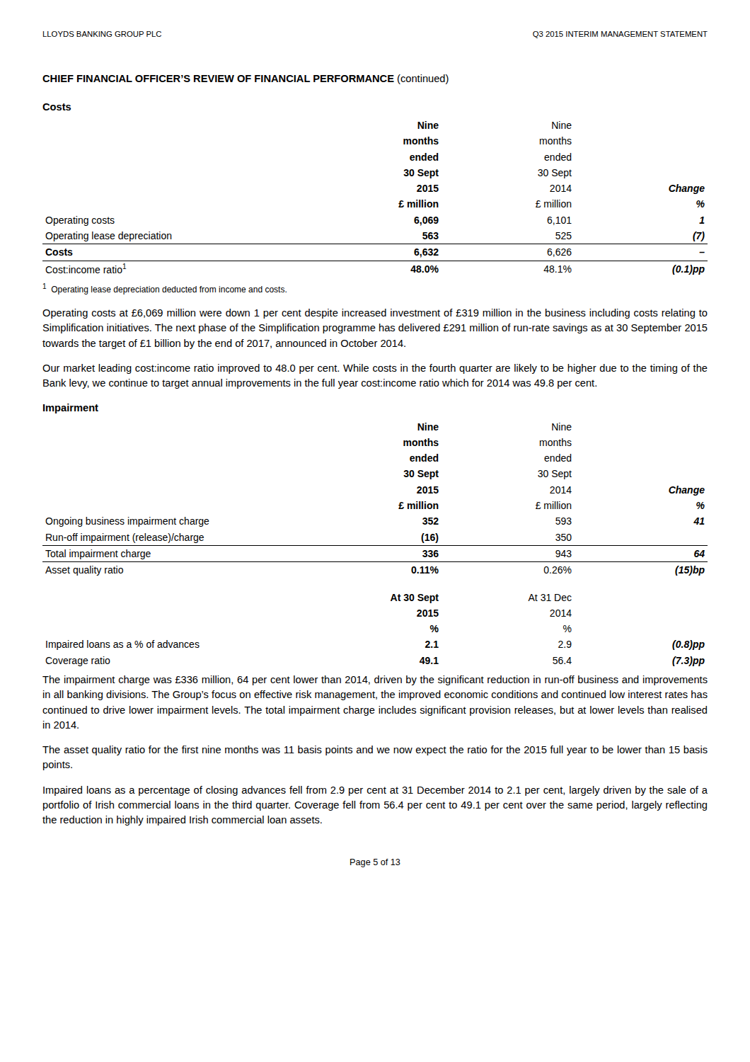LLOYDS BANKING GROUP PLC
Q3 2015 INTERIM MANAGEMENT STATEMENT
CHIEF FINANCIAL OFFICER’S REVIEW OF FINANCIAL PERFORMANCE (continued)
Costs
| | Nine | Nine | |
| --- | --- | --- | --- |
| | months | months | |
| | ended | ended | |
| | 30 Sept | 30 Sept | |
| | 2015 | 2014 | Change |
| | £ million | £ million | % |
| Operating costs | 6,069 | 6,101 | 1 |
| Operating lease depreciation | 563 | 525 | (7) |
| Costs | 6,632 | 6,626 | – |
| Cost:income ratio 1 | 48.0% | 48.1% | (0.1)pp |
1 Operating lease depreciation deducted from income and costs.
Operating costs at £6,069 million were down 1 per cent despite increased investment of £319 million in the business including costs relating to Simplification initiatives. The next phase of the Simplification programme has delivered £291 million of run-rate savings as at 30 September 2015 towards the target of £1 billion by the end of 2017, announced in October 2014.
Our market leading cost:income ratio improved to 48.0 per cent. While costs in the fourth quarter are likely to be higher due to the timing of the Bank levy, we continue to target annual improvements in the full year cost:income ratio which for 2014 was 49.8 per cent.
Impairment
| | Nine | Nine | |
| --- | --- | --- | --- |
| | months | months | |
| | ended | ended | |
| | 30 Sept | 30 Sept | |
| | 2015 | 2014 | Change |
| | £ million | £ million | % |
| Ongoing business impairment charge | 352 | 593 | 41 |
| Run-off impairment (release)/charge | (16) | 350 | |
| Total impairment charge | 336 | 943 | 64 |
| Asset quality ratio | 0.11% | 0.26% | (15)bp |
| | At 30 Sept | At 31 Dec | |
| --- | --- | --- | --- |
| | 2015 | 2014 | |
| | % | % | |
| Impaired loans as a % of advances | 2.1 | 2.9 | (0.8)pp |
| Coverage ratio | 49.1 | 56.4 | (7.3)pp |
The impairment charge was £336 million, 64 per cent lower than 2014, driven by the significant reduction in run-off business and improvements in all banking divisions. The Group’s focus on effective risk management, the improved economic conditions and continued low interest rates has continued to drive lower impairment levels. The total impairment charge includes significant provision releases, but at lower levels than realised in 2014.
The asset quality ratio for the first nine months was 11 basis points and we now expect the ratio for the 2015 full year to be lower than 15 basis points.
Impaired loans as a percentage of closing advances fell from 2.9 per cent at 31 December 2014 to 2.1 per cent, largely driven by the sale of a portfolio of Irish commercial loans in the third quarter. Coverage fell from 56.4 per cent to 49.1 per cent over the same period, largely reflecting the reduction in highly impaired Irish commercial loan assets.
Page 5 of 13